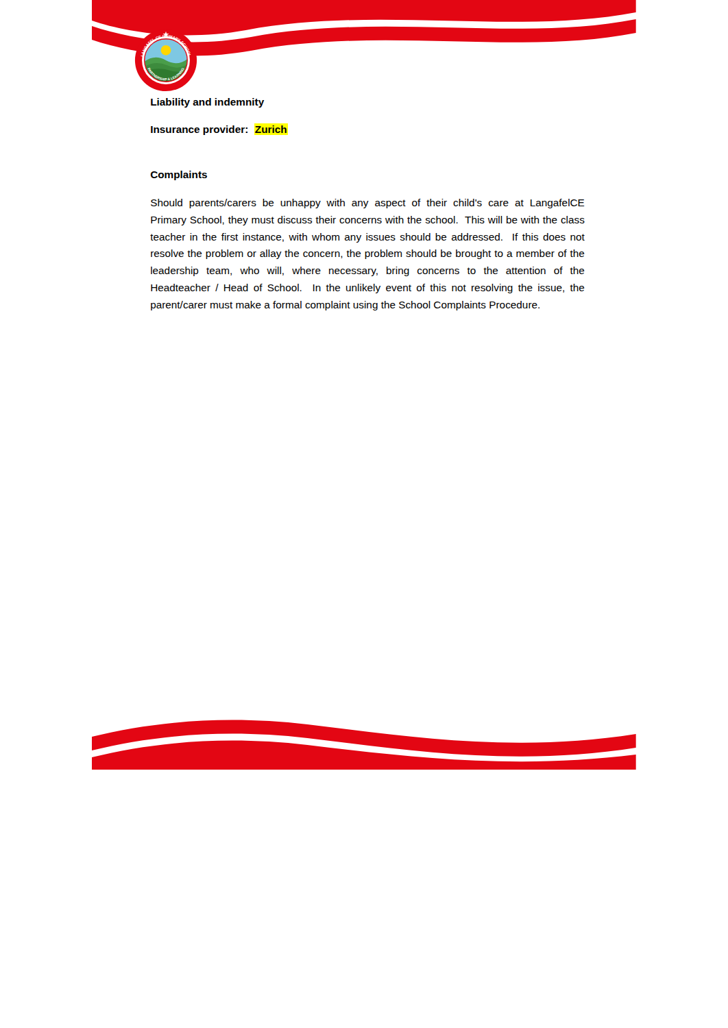LANGAFEL CE PRIMARY SCHOOL PARTNERSHIP & LEARNING
Liability and indemnity
Insurance provider: Zurich
Complaints
Should parents/carers be unhappy with any aspect of their child's care at LangafelCE Primary School, they must discuss their concerns with the school. This will be with the class teacher in the first instance, with whom any issues should be addressed. If this does not resolve the problem or allay the concern, the problem should be brought to a member of the leadership team, who will, where necessary, bring concerns to the attention of the Headteacher / Head of School. In the unlikely event of this not resolving the issue, the parent/carer must make a formal complaint using the School Complaints Procedure.